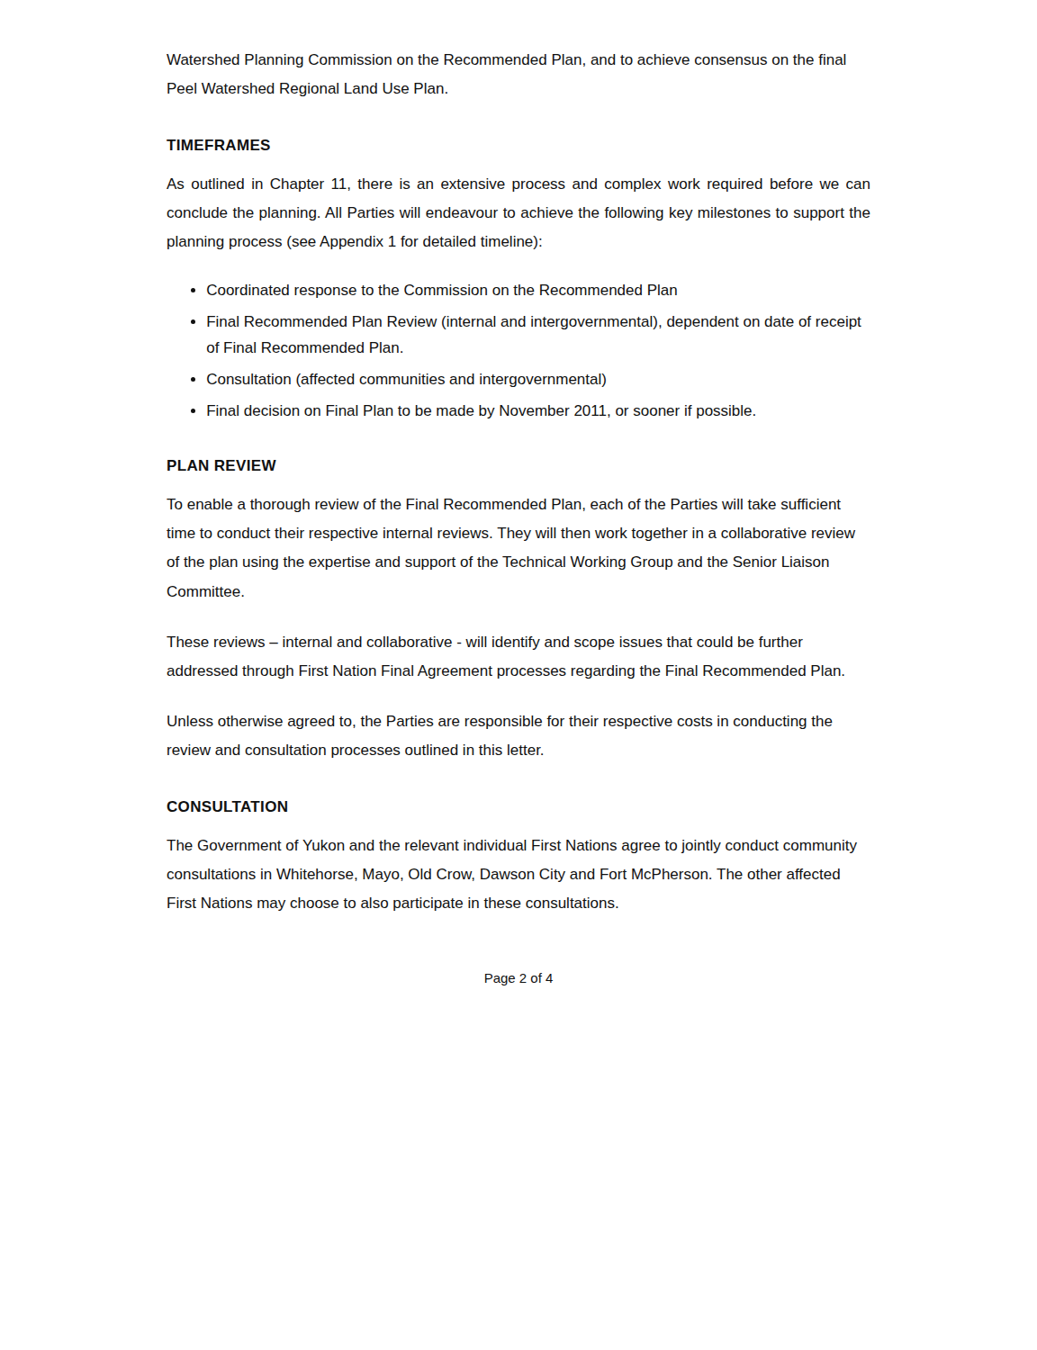Watershed Planning Commission on the Recommended Plan, and to achieve consensus on the final Peel Watershed Regional Land Use Plan.
Timeframes
As outlined in Chapter 11, there is an extensive process and complex work required before we can conclude the planning. All Parties will endeavour to achieve the following key milestones to support the planning process (see Appendix 1 for detailed timeline):
Coordinated response to the Commission on the Recommended Plan
Final Recommended Plan Review (internal and intergovernmental), dependent on date of receipt of Final Recommended Plan.
Consultation (affected communities and intergovernmental)
Final decision on Final Plan to be made by November 2011, or sooner if possible.
Plan Review
To enable a thorough review of the Final Recommended Plan, each of the Parties will take sufficient time to conduct their respective internal reviews. They will then work together in a collaborative review of the plan using the expertise and support of the Technical Working Group and the Senior Liaison Committee.
These reviews – internal and collaborative - will identify and scope issues that could be further addressed through First Nation Final Agreement processes regarding the Final Recommended Plan.
Unless otherwise agreed to, the Parties are responsible for their respective costs in conducting the review and consultation processes outlined in this letter.
Consultation
The Government of Yukon and the relevant individual First Nations agree to jointly conduct community consultations in Whitehorse, Mayo, Old Crow, Dawson City and Fort McPherson. The other affected First Nations may choose to also participate in these consultations.
Page 2 of 4